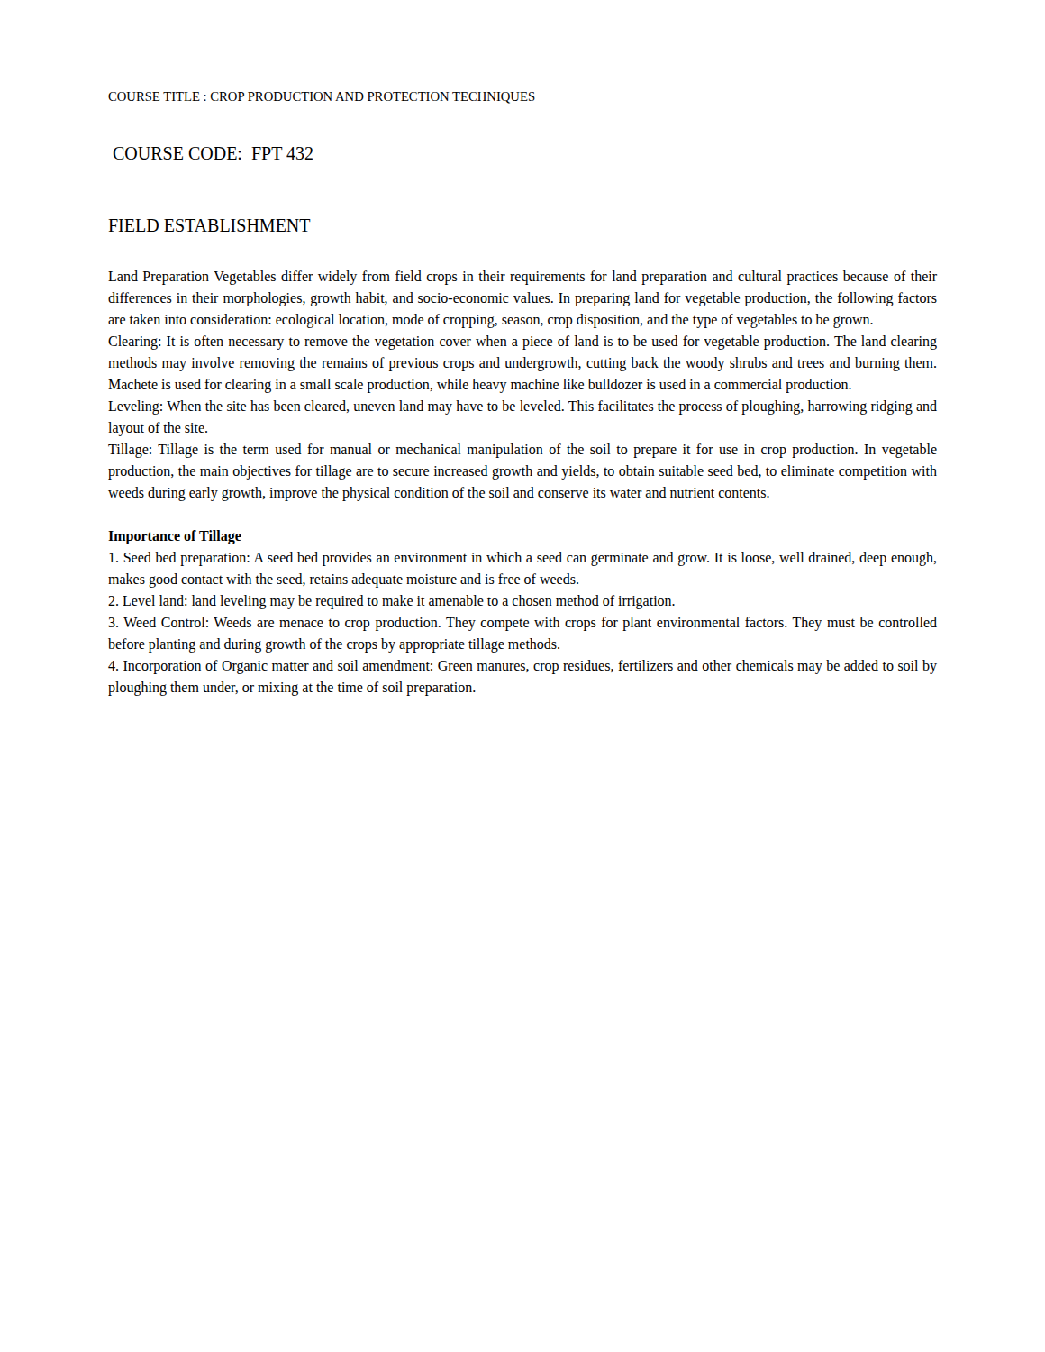COURSE TITLE : CROP PRODUCTION AND PROTECTION TECHNIQUES
COURSE CODE: FPT 432
FIELD ESTABLISHMENT
Land Preparation Vegetables differ widely from field crops in their requirements for land preparation and cultural practices because of their differences in their morphologies, growth habit, and socio-economic values. In preparing land for vegetable production, the following factors are taken into consideration: ecological location, mode of cropping, season, crop disposition, and the type of vegetables to be grown.
Clearing: It is often necessary to remove the vegetation cover when a piece of land is to be used for vegetable production. The land clearing methods may involve removing the remains of previous crops and undergrowth, cutting back the woody shrubs and trees and burning them. Machete is used for clearing in a small scale production, while heavy machine like bulldozer is used in a commercial production.
Leveling: When the site has been cleared, uneven land may have to be leveled. This facilitates the process of ploughing, harrowing ridging and layout of the site.
Tillage: Tillage is the term used for manual or mechanical manipulation of the soil to prepare it for use in crop production. In vegetable production, the main objectives for tillage are to secure increased growth and yields, to obtain suitable seed bed, to eliminate competition with weeds during early growth, improve the physical condition of the soil and conserve its water and nutrient contents.
Importance of Tillage
1. Seed bed preparation: A seed bed provides an environment in which a seed can germinate and grow. It is loose, well drained, deep enough, makes good contact with the seed, retains adequate moisture and is free of weeds.
2. Level land: land leveling may be required to make it amenable to a chosen method of irrigation.
3. Weed Control: Weeds are menace to crop production. They compete with crops for plant environmental factors. They must be controlled before planting and during growth of the crops by appropriate tillage methods.
4. Incorporation of Organic matter and soil amendment: Green manures, crop residues, fertilizers and other chemicals may be added to soil by ploughing them under, or mixing at the time of soil preparation.